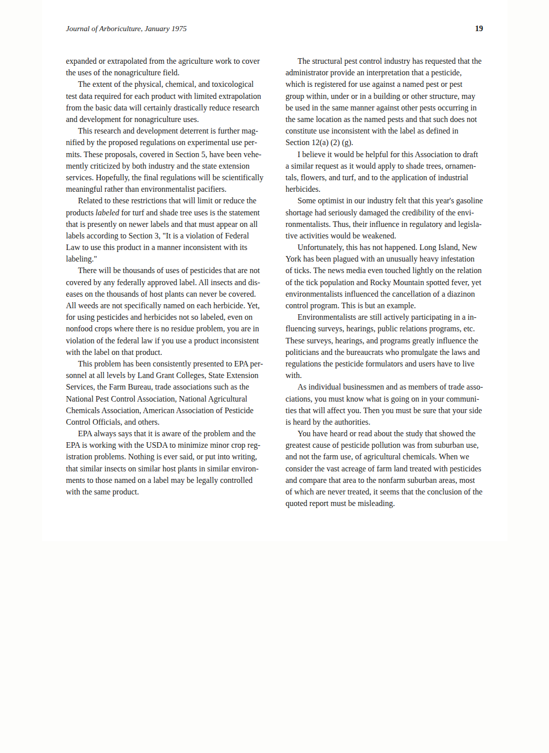Journal of Arboriculture, January 1975 19
expanded or extrapolated from the agriculture work to cover the uses of the nonagriculture field.
The extent of the physical, chemical, and toxicological test data required for each product with limited extrapolation from the basic data will certainly drastically reduce research and development for nonagriculture uses.
This research and development deterrent is further magnified by the proposed regulations on experimental use permits. These proposals, covered in Section 5, have been vehemently criticized by both industry and the state extension services. Hopefully, the final regulations will be scientifically meaningful rather than environmentalist pacifiers.
Related to these restrictions that will limit or reduce the products labeled for turf and shade tree uses is the statement that is presently on newer labels and that must appear on all labels according to Section 3, "It is a violation of Federal Law to use this product in a manner inconsistent with its labeling."
There will be thousands of uses of pesticides that are not covered by any federally approved label. All insects and diseases on the thousands of host plants can never be covered. All weeds are not specifically named on each herbicide. Yet, for using pesticides and herbicides not so labeled, even on nonfood crops where there is no residue problem, you are in violation of the federal law if you use a product inconsistent with the label on that product.
This problem has been consistently presented to EPA personnel at all levels by Land Grant Colleges, State Extension Services, the Farm Bureau, trade associations such as the National Pest Control Association, National Agricultural Chemicals Association, American Association of Pesticide Control Officials, and others.
EPA always says that it is aware of the problem and the EPA is working with the USDA to minimize minor crop registration problems. Nothing is ever said, or put into writing, that similar insects on similar host plants in similar environments to those named on a label may be legally controlled with the same product.
The structural pest control industry has requested that the administrator provide an interpretation that a pesticide, which is registered for use against a named pest or pest group within, under or in a building or other structure, may be used in the same manner against other pests occurring in the same location as the named pests and that such does not constitute use inconsistent with the label as defined in Section 12(a) (2) (g).
I believe it would be helpful for this Association to draft a similar request as it would apply to shade trees, ornamentals, flowers, and turf, and to the application of industrial herbicides.
Some optimist in our industry felt that this year's gasoline shortage had seriously damaged the credibility of the environmentalists. Thus, their influence in regulatory and legislative activities would be weakened.
Unfortunately, this has not happened. Long Island, New York has been plagued with an unusually heavy infestation of ticks. The news media even touched lightly on the relation of the tick population and Rocky Mountain spotted fever, yet environmentalists influenced the cancellation of a diazinon control program. This is but an example.
Environmentalists are still actively participating in a influencing surveys, hearings, public relations programs, etc. These surveys, hearings, and programs greatly influence the politicians and the bureaucrats who promulgate the laws and regulations the pesticide formulators and users have to live with.
As individual businessmen and as members of trade associations, you must know what is going on in your communities that will affect you. Then you must be sure that your side is heard by the authorities.
You have heard or read about the study that showed the greatest cause of pesticide pollution was from suburban use, and not the farm use, of agricultural chemicals. When we consider the vast acreage of farm land treated with pesticides and compare that area to the nonfarm suburban areas, most of which are never treated, it seems that the conclusion of the quoted report must be misleading.